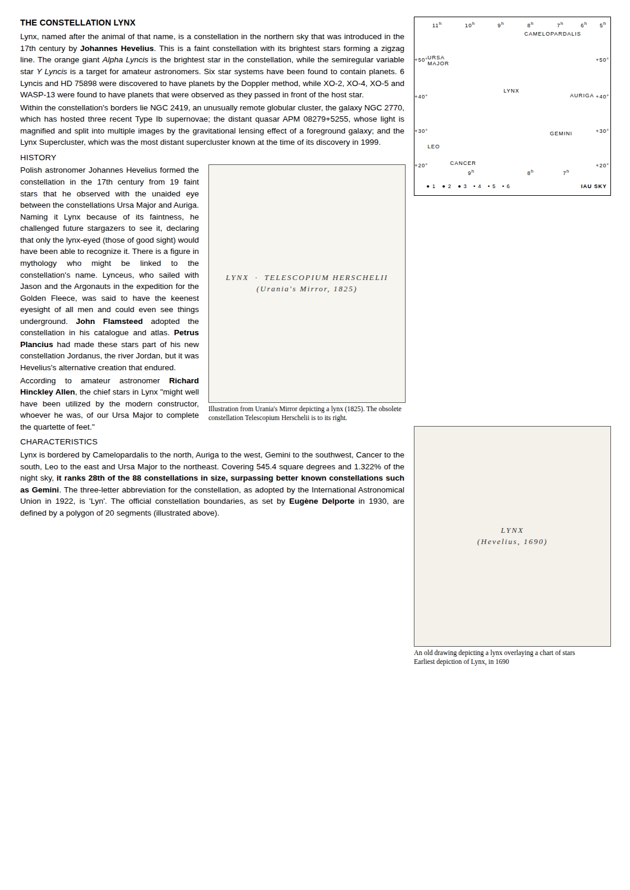11h 10h 9h 8h 7h 6h 5h CAMELOPARDALIS URSA MAJOR +50° +50° LYNX +40° +40° AURIGA +30° +30° GEMINI LEO CANCER +20° +20° 9h 8h 7h ● 1 ● 2 ● 3 • 4 • 5 • 6 IAU SKY
THE CONSTELLATION LYNX
Lynx, named after the animal of that name, is a constellation in the northern sky that was introduced in the 17th century by Johannes Hevelius. This is a faint constellation with its brightest stars forming a zigzag line. The orange giant Alpha Lyncis is the brightest star in the constellation, while the semiregular variable star Y Lyncis is a target for amateur astronomers. Six star systems have been found to contain planets. 6 Lyncis and HD 75898 were discovered to have planets by the Doppler method, while XO-2, XO-4, XO-5 and WASP-13 were found to have planets that were observed as they passed in front of the host star.
Within the constellation's borders lie NGC 2419, an unusually remote globular cluster, the galaxy NGC 2770, which has hosted three recent Type Ib supernovae; the distant quasar APM 08279+5255, whose light is magnified and split into multiple images by the gravitational lensing effect of a foreground galaxy; and the Lynx Supercluster, which was the most distant supercluster known at the time of its discovery in 1999.
HISTORY
LYNX · TELESCOPIUM HERSCHELII
(Urania's Mirror, 1825)
Illustration from Urania's Mirror depicting a lynx (1825). The obsolete constellation Telescopium Herschelii is to its right.
Polish astronomer Johannes Hevelius formed the constellation in the 17th century from 19 faint stars that he observed with the unaided eye between the constellations Ursa Major and Auriga. Naming it Lynx because of its faintness, he challenged future stargazers to see it, declaring that only the lynx-eyed (those of good sight) would have been able to recognize it. There is a figure in mythology who might be linked to the constellation's name. Lynceus, who sailed with Jason and the Argonauts in the expedition for the Golden Fleece, was said to have the keenest eyesight of all men and could even see things underground. John Flamsteed adopted the constellation in his catalogue and atlas. Petrus Plancius had made these stars part of his new constellation Jordanus, the river Jordan, but it was Hevelius's alternative creation that endured.
LYNX
(Hevelius, 1690)
An old drawing depicting a lynx overlaying a chart of stars
Earliest depiction of Lynx, in 1690
According to amateur astronomer Richard Hinckley Allen, the chief stars in Lynx "might well have been utilized by the modern constructor, whoever he was, of our Ursa Major to complete the quartette of feet."
CHARACTERISTICS
Lynx is bordered by Camelopardalis to the north, Auriga to the west, Gemini to the southwest, Cancer to the south, Leo to the east and Ursa Major to the northeast. Covering 545.4 square degrees and 1.322% of the night sky, it ranks 28th of the 88 constellations in size, surpassing better known constellations such as Gemini. The three-letter abbreviation for the constellation, as adopted by the International Astronomical Union in 1922, is 'Lyn'. The official constellation boundaries, as set by Eugène Delporte in 1930, are defined by a polygon of 20 segments (illustrated above).